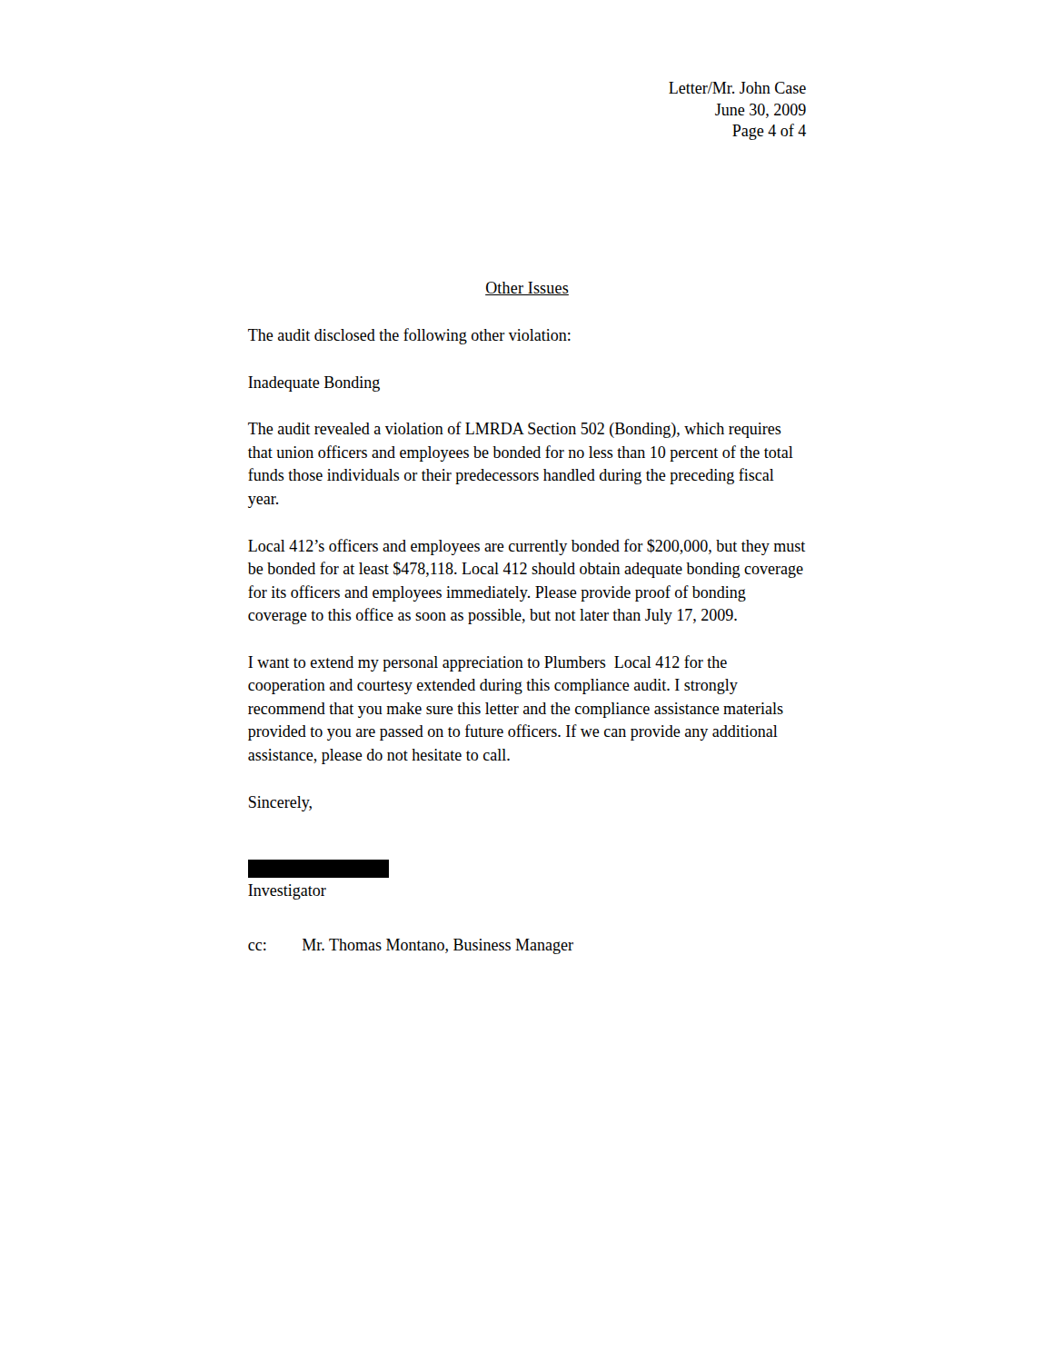Letter/Mr. John Case
June 30, 2009
Page 4 of 4
Other Issues
The audit disclosed the following other violation:
Inadequate Bonding
The audit revealed a violation of LMRDA Section 502 (Bonding), which requires that union officers and employees be bonded for no less than 10 percent of the total funds those individuals or their predecessors handled during the preceding fiscal year.
Local 412’s officers and employees are currently bonded for $200,000, but they must be bonded for at least $478,118. Local 412 should obtain adequate bonding coverage for its officers and employees immediately. Please provide proof of bonding coverage to this office as soon as possible, but not later than July 17, 2009.
I want to extend my personal appreciation to Plumbers Local 412 for the cooperation and courtesy extended during this compliance audit. I strongly recommend that you make sure this letter and the compliance assistance materials provided to you are passed on to future officers. If we can provide any additional assistance, please do not hesitate to call.
Sincerely,
Investigator
cc: Mr. Thomas Montano, Business Manager